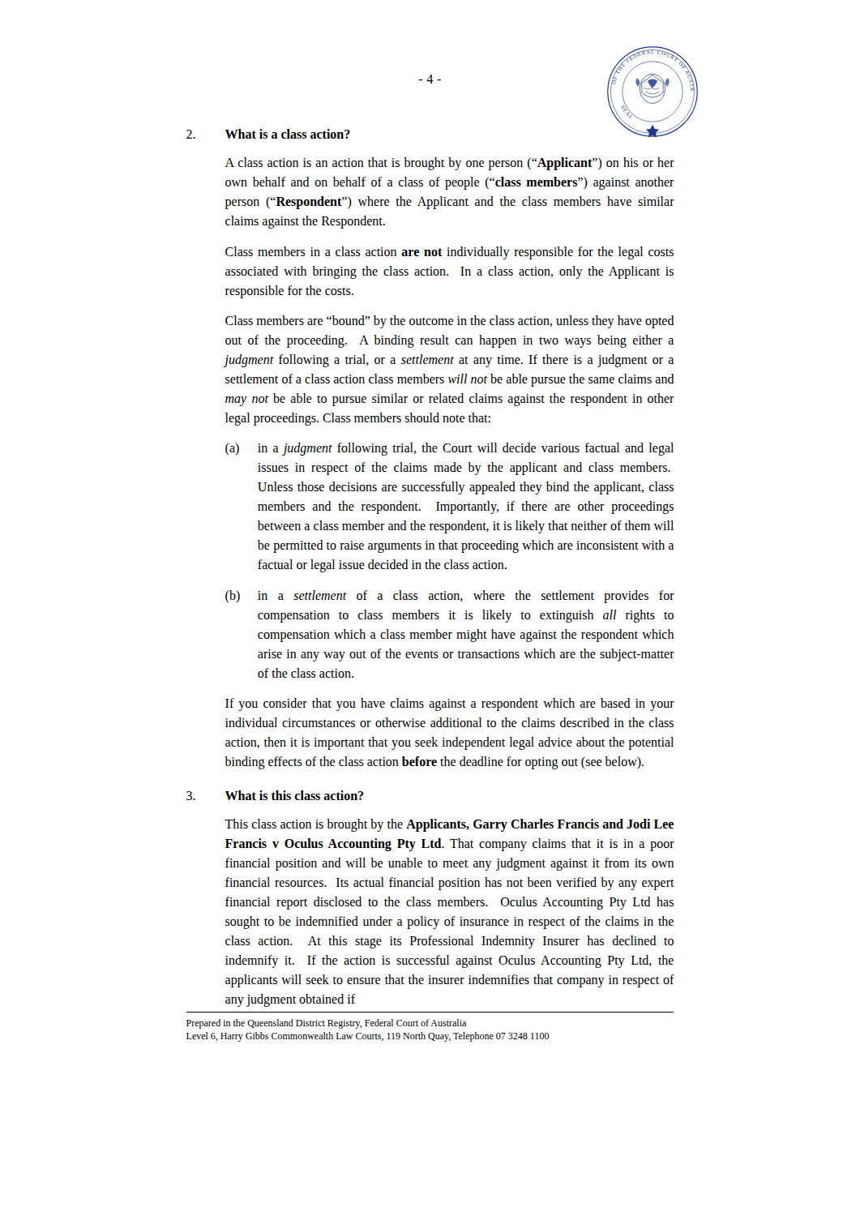- 4 -
OF THE FEDERAL COURT OF AUSTRALIA SEAL
2. What is a class action?
A class action is an action that is brought by one person (“Applicant”) on his or her own behalf and on behalf of a class of people (“class members”) against another person (“Respondent”) where the Applicant and the class members have similar claims against the Respondent.
Class members in a class action are not individually responsible for the legal costs associated with bringing the class action. In a class action, only the Applicant is responsible for the costs.
Class members are “bound” by the outcome in the class action, unless they have opted out of the proceeding. A binding result can happen in two ways being either a judgment following a trial, or a settlement at any time. If there is a judgment or a settlement of a class action class members will not be able pursue the same claims and may not be able to pursue similar or related claims against the respondent in other legal proceedings. Class members should note that:
(a) in a judgment following trial, the Court will decide various factual and legal issues in respect of the claims made by the applicant and class members. Unless those decisions are successfully appealed they bind the applicant, class members and the respondent. Importantly, if there are other proceedings between a class member and the respondent, it is likely that neither of them will be permitted to raise arguments in that proceeding which are inconsistent with a factual or legal issue decided in the class action.
(b) in a settlement of a class action, where the settlement provides for compensation to class members it is likely to extinguish all rights to compensation which a class member might have against the respondent which arise in any way out of the events or transactions which are the subject-matter of the class action.
If you consider that you have claims against a respondent which are based in your individual circumstances or otherwise additional to the claims described in the class action, then it is important that you seek independent legal advice about the potential binding effects of the class action before the deadline for opting out (see below).
3. What is this class action?
This class action is brought by the Applicants, Garry Charles Francis and Jodi Lee Francis v Oculus Accounting Pty Ltd. That company claims that it is in a poor financial position and will be unable to meet any judgment against it from its own financial resources. Its actual financial position has not been verified by any expert financial report disclosed to the class members. Oculus Accounting Pty Ltd has sought to be indemnified under a policy of insurance in respect of the claims in the class action. At this stage its Professional Indemnity Insurer has declined to indemnify it. If the action is successful against Oculus Accounting Pty Ltd, the applicants will seek to ensure that the insurer indemnifies that company in respect of any judgment obtained if
Prepared in the Queensland District Registry, Federal Court of Australia
Level 6, Harry Gibbs Commonwealth Law Courts, 119 North Quay, Telephone 07 3248 1100